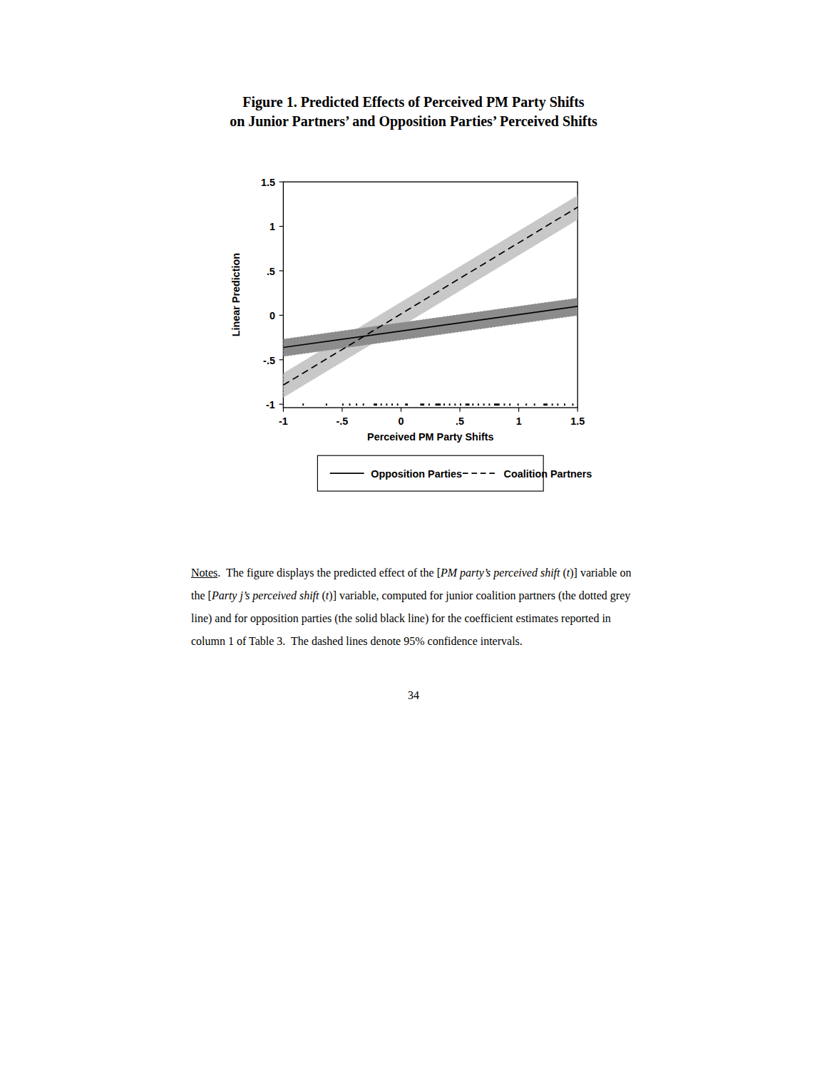Figure 1. Predicted Effects of Perceived PM Party Shifts
on Junior Partners’ and Opposition Parties’ Perceived Shifts
Linear Prediction 1.5 1 .5 0 -.5 -1 -1 -.5 0 .5 1 1.5 Perceived PM Party Shifts Opposition Parties Coalition Partners
Notes. The figure displays the predicted effect of the [PM party’s perceived shift (t)] variable on the [Party j’s perceived shift (t)] variable, computed for junior coalition partners (the dotted grey line) and for opposition parties (the solid black line) for the coefficient estimates reported in column 1 of Table 3. The dashed lines denote 95% confidence intervals.
34